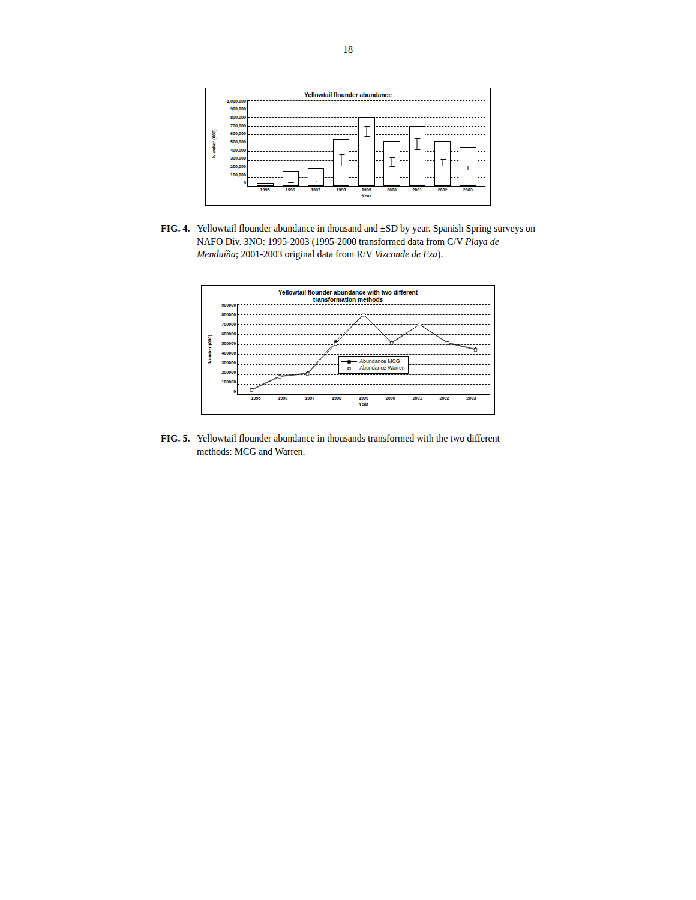18
Yellowtail flounder abundance
Number (000)
1,000,000 900,000 800,000 700,000 600,000 500,000 400,000 300,000 200,000 100,000 0
199519961997199819992000200120022003
Year
FIG. 4. Yellowtail flounder abundance in thousand and ±SD by year. Spanish Spring surveys on NAFO Div. 3NO: 1995-2003 (1995-2000 transformed data from C/V Playa de Menduíña; 2001-2003 original data from R/V Vizconde de Eza).
Yellowtail flounder abundance with two different
transformation methods
Number (000)
900000 800000 700000 600000 500000 400000 300000 200000 100000 0
Abundance MCG
Abundance Warren
199519961997199819992000200120022003
Year
FIG. 5. Yellowtail flounder abundance in thousands transformed with the two different methods: MCG and Warren.